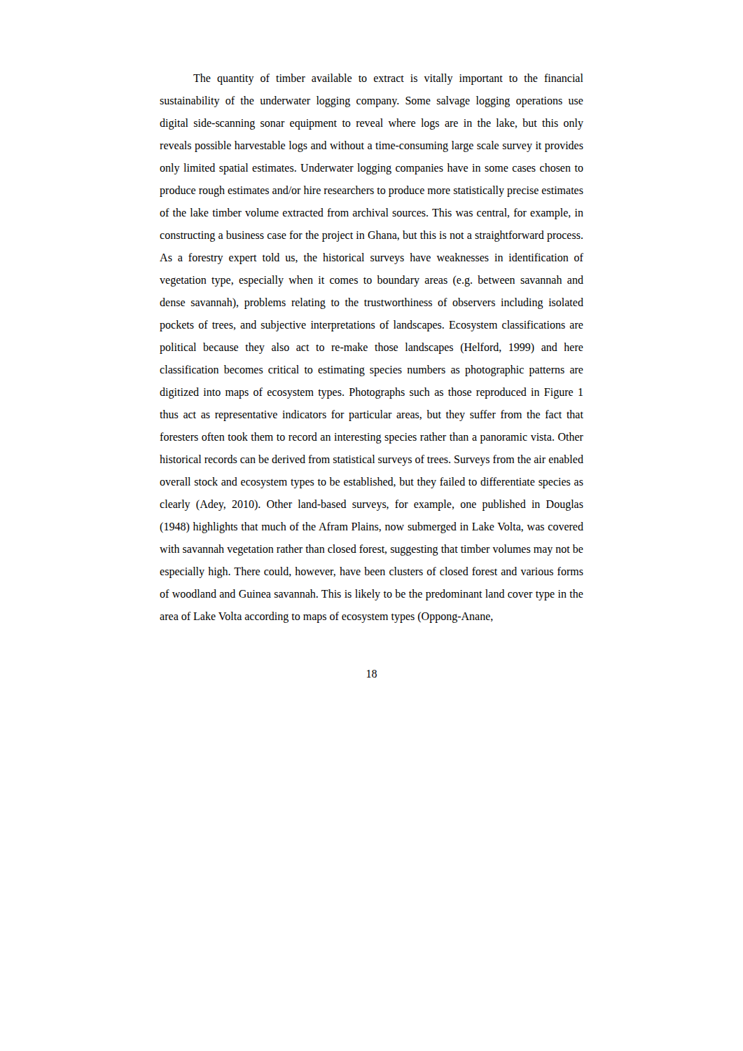The quantity of timber available to extract is vitally important to the financial sustainability of the underwater logging company. Some salvage logging operations use digital side-scanning sonar equipment to reveal where logs are in the lake, but this only reveals possible harvestable logs and without a time-consuming large scale survey it provides only limited spatial estimates. Underwater logging companies have in some cases chosen to produce rough estimates and/or hire researchers to produce more statistically precise estimates of the lake timber volume extracted from archival sources. This was central, for example, in constructing a business case for the project in Ghana, but this is not a straightforward process. As a forestry expert told us, the historical surveys have weaknesses in identification of vegetation type, especially when it comes to boundary areas (e.g. between savannah and dense savannah), problems relating to the trustworthiness of observers including isolated pockets of trees, and subjective interpretations of landscapes. Ecosystem classifications are political because they also act to re-make those landscapes (Helford, 1999) and here classification becomes critical to estimating species numbers as photographic patterns are digitized into maps of ecosystem types. Photographs such as those reproduced in Figure 1 thus act as representative indicators for particular areas, but they suffer from the fact that foresters often took them to record an interesting species rather than a panoramic vista. Other historical records can be derived from statistical surveys of trees. Surveys from the air enabled overall stock and ecosystem types to be established, but they failed to differentiate species as clearly (Adey, 2010). Other land-based surveys, for example, one published in Douglas (1948) highlights that much of the Afram Plains, now submerged in Lake Volta, was covered with savannah vegetation rather than closed forest, suggesting that timber volumes may not be especially high. There could, however, have been clusters of closed forest and various forms of woodland and Guinea savannah. This is likely to be the predominant land cover type in the area of Lake Volta according to maps of ecosystem types (Oppong-Anane,
18